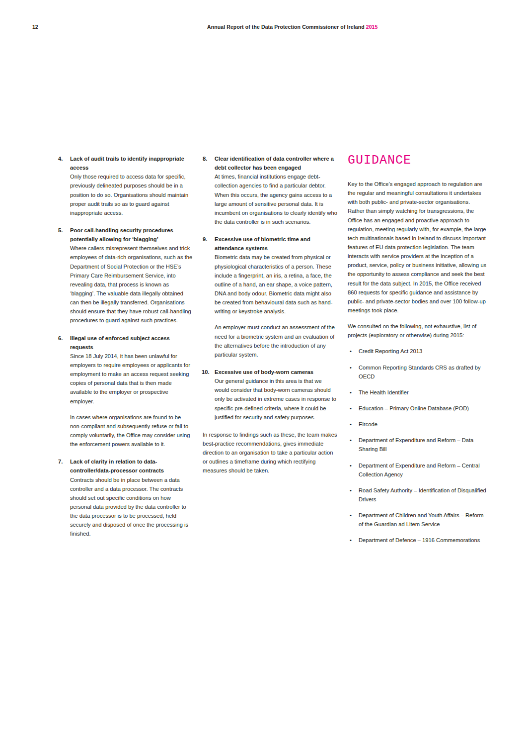12
Annual Report of the Data Protection Commissioner of Ireland 2015
4. Lack of audit trails to identify inappropriate access
Only those required to access data for specific, previously delineated purposes should be in a position to do so. Organisations should maintain proper audit trails so as to guard against inappropriate access.
5. Poor call-handling security procedures potentially allowing for ‘blagging’
Where callers misrepresent themselves and trick employees of data-rich organisations, such as the Department of Social Protection or the HSE’s Primary Care Reimbursement Service, into revealing data, that process is known as ‘blagging’. The valuable data illegally obtained can then be illegally transferred. Organisations should ensure that they have robust call-handling procedures to guard against such practices.
6. Illegal use of enforced subject access requests
Since 18 July 2014, it has been unlawful for employers to require employees or applicants for employment to make an access request seeking copies of personal data that is then made available to the employer or prospective employer.
In cases where organisations are found to be non-compliant and subsequently refuse or fail to comply voluntarily, the Office may consider using the enforcement powers available to it.
7. Lack of clarity in relation to data-controller/data-processor contracts
Contracts should be in place between a data controller and a data processor. The contracts should set out specific conditions on how personal data provided by the data controller to the data processor is to be processed, held securely and disposed of once the processing is finished.
8. Clear identification of data controller where a debt collector has been engaged
At times, financial institutions engage debt-collection agencies to find a particular debtor. When this occurs, the agency gains access to a large amount of sensitive personal data. It is incumbent on organisations to clearly identify who the data controller is in such scenarios.
9. Excessive use of biometric time and attendance systems
Biometric data may be created from physical or physiological characteristics of a person. These include a fingerprint, an iris, a retina, a face, the outline of a hand, an ear shape, a voice pattern, DNA and body odour. Biometric data might also be created from behavioural data such as hand-writing or keystroke analysis.
An employer must conduct an assessment of the need for a biometric system and an evaluation of the alternatives before the introduction of any particular system.
10. Excessive use of body-worn cameras
Our general guidance in this area is that we would consider that body-worn cameras should only be activated in extreme cases in response to specific pre-defined criteria, where it could be justified for security and safety purposes.
In response to findings such as these, the team makes best-practice recommendations, gives immediate direction to an organisation to take a particular action or outlines a timeframe during which rectifying measures should be taken.
GUIDANCE
Key to the Office’s engaged approach to regulation are the regular and meaningful consultations it undertakes with both public- and private-sector organisations. Rather than simply watching for transgressions, the Office has an engaged and proactive approach to regulation, meeting regularly with, for example, the large tech multinationals based in Ireland to discuss important features of EU data protection legislation. The team interacts with service providers at the inception of a product, service, policy or business initiative, allowing us the opportunity to assess compliance and seek the best result for the data subject. In 2015, the Office received 860 requests for specific guidance and assistance by public- and private-sector bodies and over 100 follow-up meetings took place.
We consulted on the following, not exhaustive, list of projects (exploratory or otherwise) during 2015:
Credit Reporting Act 2013
Common Reporting Standards CRS as drafted by OECD
The Health Identifier
Education – Primary Online Database (POD)
Eircode
Department of Expenditure and Reform – Data Sharing Bill
Department of Expenditure and Reform – Central Collection Agency
Road Safety Authority – Identification of Disqualified Drivers
Department of Children and Youth Affairs – Reform of the Guardian ad Litem Service
Department of Defence – 1916 Commemorations